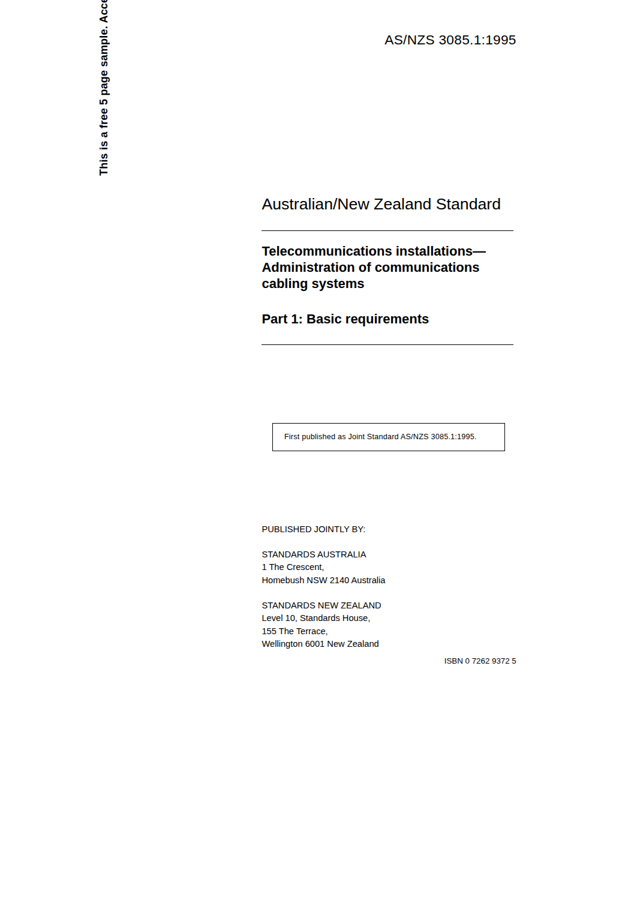This is a free 5 page sample. Access the full version online.
AS/NZS 3085.1:1995
Australian/New Zealand Standard
Telecommunications installations—
Administration of communications
cabling systems
Part 1: Basic requirements
First published as Joint Standard AS/NZS 3085.1:1995.
PUBLISHED JOINTLY BY:
STANDARDS AUSTRALIA
1 The Crescent,
Homebush NSW 2140 Australia
STANDARDS NEW ZEALAND
Level 10, Standards House,
155 The Terrace,
Wellington 6001 New Zealand
ISBN 0 7262 9372 5